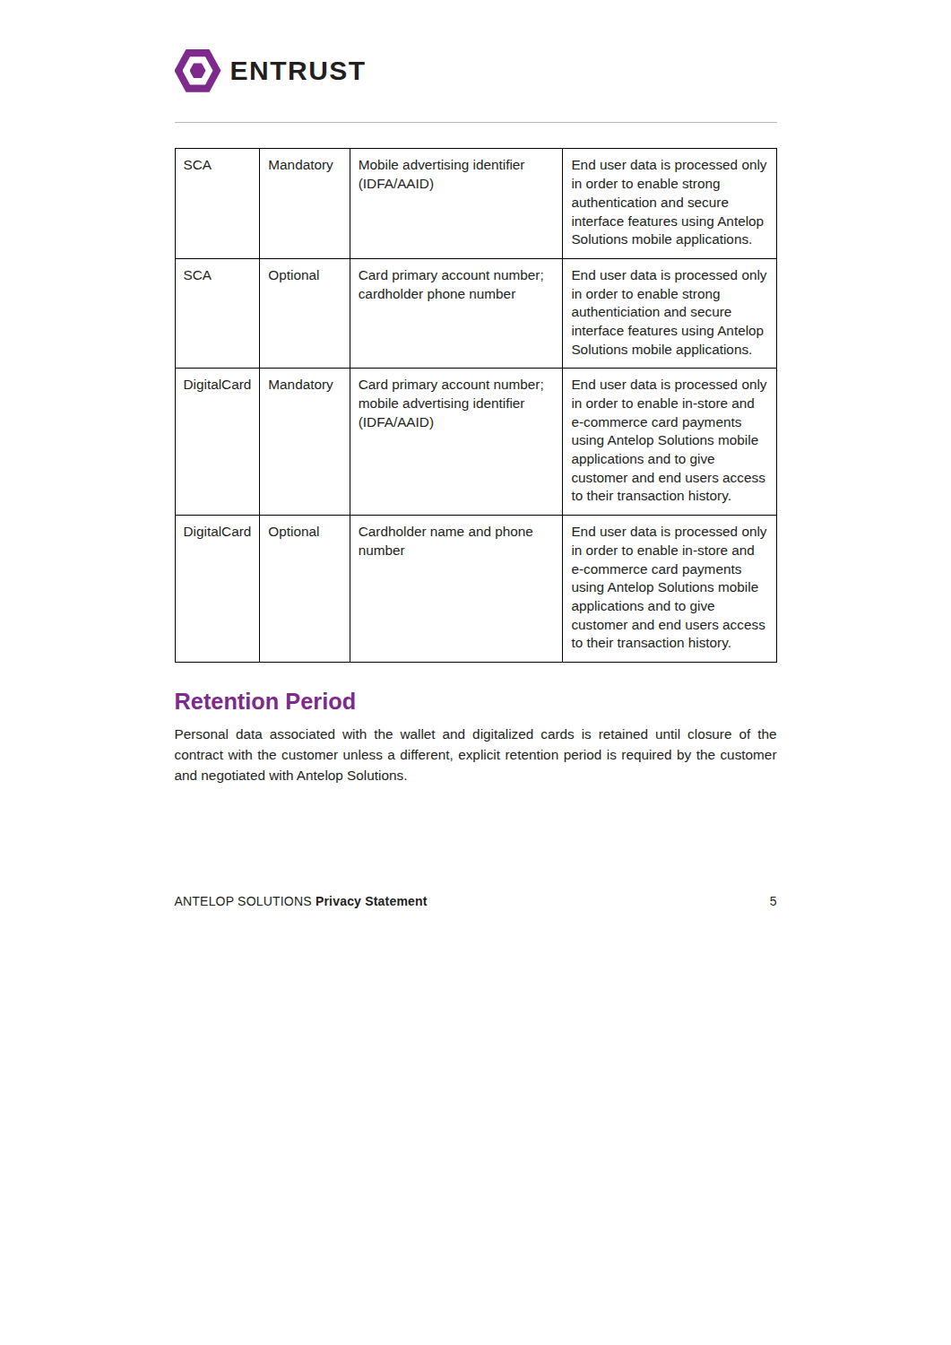ENTRUST
| SCA | Mandatory | Mobile advertising identifier (IDFA/AAID) | End user data is processed only in order to enable strong authentication and secure interface features using Antelop Solutions mobile applications. |
| SCA | Optional | Card primary account number; cardholder phone number | End user data is processed only in order to enable strong authenticiation and secure interface features using Antelop Solutions mobile applications. |
| DigitalCard | Mandatory | Card primary account number; mobile advertising identifier (IDFA/AAID) | End user data is processed only in order to enable in-store and e-commerce card payments using Antelop Solutions mobile applications and to give customer and end users access to their transaction history. |
| DigitalCard | Optional | Cardholder name and phone number | End user data is processed only in order to enable in-store and e-commerce card payments using Antelop Solutions mobile applications and to give customer and end users access to their transaction history. |
Retention Period
Personal data associated with the wallet and digitalized cards is retained until closure of the contract with the customer unless a different, explicit retention period is required by the customer and negotiated with Antelop Solutions.
ANTELOP SOLUTIONS Privacy Statement
5